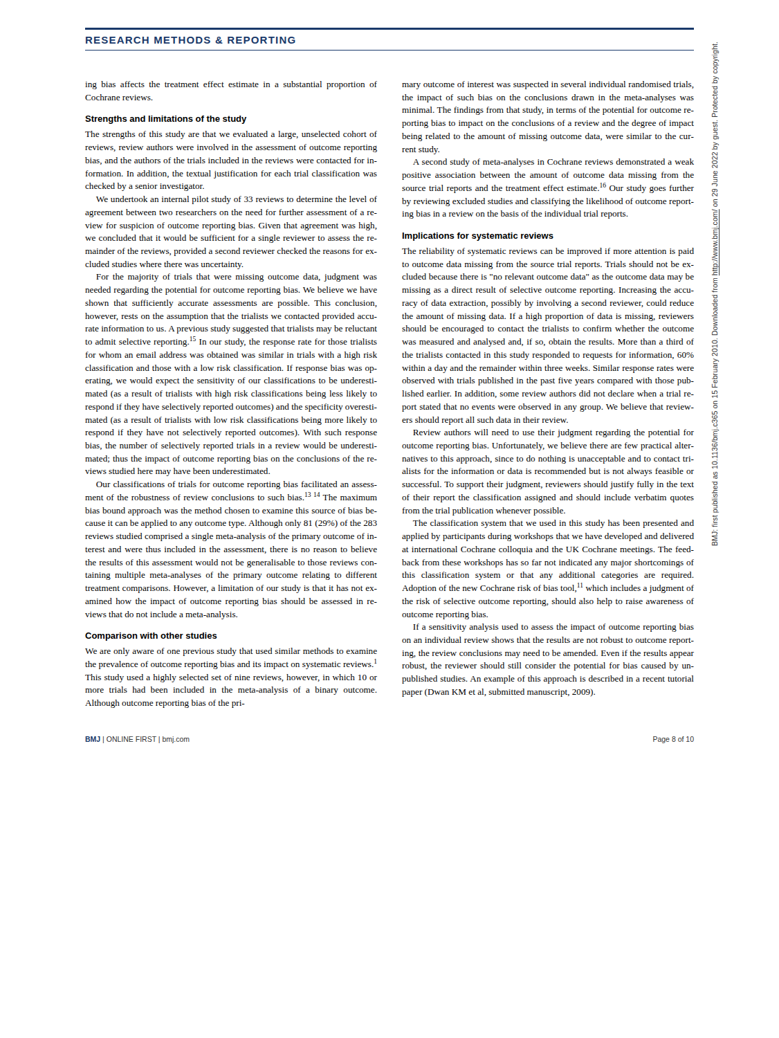BMJ: first published as 10.1136/bmj.c365 on 15 February 2010. Downloaded from http://www.bmj.com/ on 29 June 2022 by guest. Protected by copyright.
Research Methods & Reporting
ing bias affects the treatment effect estimate in a substantial proportion of Cochrane reviews.
Strengths and limitations of the study
The strengths of this study are that we evaluated a large, unselected cohort of reviews, review authors were involved in the assessment of outcome reporting bias, and the authors of the trials included in the reviews were contacted for information. In addition, the textual justification for each trial classification was checked by a senior investigator.
We undertook an internal pilot study of 33 reviews to determine the level of agreement between two researchers on the need for further assessment of a review for suspicion of outcome reporting bias. Given that agreement was high, we concluded that it would be sufficient for a single reviewer to assess the remainder of the reviews, provided a second reviewer checked the reasons for excluded studies where there was uncertainty.
For the majority of trials that were missing outcome data, judgment was needed regarding the potential for outcome reporting bias. We believe we have shown that sufficiently accurate assessments are possible. This conclusion, however, rests on the assumption that the trialists we contacted provided accurate information to us. A previous study suggested that trialists may be reluctant to admit selective reporting.15 In our study, the response rate for those trialists for whom an email address was obtained was similar in trials with a high risk classification and those with a low risk classification. If response bias was operating, we would expect the sensitivity of our classifications to be underestimated (as a result of trialists with high risk classifications being less likely to respond if they have selectively reported outcomes) and the specificity overestimated (as a result of trialists with low risk classifications being more likely to respond if they have not selectively reported outcomes). With such response bias, the number of selectively reported trials in a review would be underestimated; thus the impact of outcome reporting bias on the conclusions of the reviews studied here may have been underestimated.
Our classifications of trials for outcome reporting bias facilitated an assessment of the robustness of review conclusions to such bias.13 14 The maximum bias bound approach was the method chosen to examine this source of bias because it can be applied to any outcome type. Although only 81 (29%) of the 283 reviews studied comprised a single meta-analysis of the primary outcome of interest and were thus included in the assessment, there is no reason to believe the results of this assessment would not be generalisable to those reviews containing multiple meta-analyses of the primary outcome relating to different treatment comparisons. However, a limitation of our study is that it has not examined how the impact of outcome reporting bias should be assessed in reviews that do not include a meta-analysis.
Comparison with other studies
We are only aware of one previous study that used similar methods to examine the prevalence of outcome reporting bias and its impact on systematic reviews.1 This study used a highly selected set of nine reviews, however, in which 10 or more trials had been included in the meta-analysis of a binary outcome. Although outcome reporting bias of the pri-
mary outcome of interest was suspected in several individual randomised trials, the impact of such bias on the conclusions drawn in the meta-analyses was minimal. The findings from that study, in terms of the potential for outcome reporting bias to impact on the conclusions of a review and the degree of impact being related to the amount of missing outcome data, were similar to the current study.
A second study of meta-analyses in Cochrane reviews demonstrated a weak positive association between the amount of outcome data missing from the source trial reports and the treatment effect estimate.16 Our study goes further by reviewing excluded studies and classifying the likelihood of outcome reporting bias in a review on the basis of the individual trial reports.
Implications for systematic reviews
The reliability of systematic reviews can be improved if more attention is paid to outcome data missing from the source trial reports. Trials should not be excluded because there is "no relevant outcome data" as the outcome data may be missing as a direct result of selective outcome reporting. Increasing the accuracy of data extraction, possibly by involving a second reviewer, could reduce the amount of missing data. If a high proportion of data is missing, reviewers should be encouraged to contact the trialists to confirm whether the outcome was measured and analysed and, if so, obtain the results. More than a third of the trialists contacted in this study responded to requests for information, 60% within a day and the remainder within three weeks. Similar response rates were observed with trials published in the past five years compared with those published earlier. In addition, some review authors did not declare when a trial report stated that no events were observed in any group. We believe that reviewers should report all such data in their review.
Review authors will need to use their judgment regarding the potential for outcome reporting bias. Unfortunately, we believe there are few practical alternatives to this approach, since to do nothing is unacceptable and to contact trialists for the information or data is recommended but is not always feasible or successful. To support their judgment, reviewers should justify fully in the text of their report the classification assigned and should include verbatim quotes from the trial publication whenever possible.
The classification system that we used in this study has been presented and applied by participants during workshops that we have developed and delivered at international Cochrane colloquia and the UK Cochrane meetings. The feedback from these workshops has so far not indicated any major shortcomings of this classification system or that any additional categories are required. Adoption of the new Cochrane risk of bias tool,11 which includes a judgment of the risk of selective outcome reporting, should also help to raise awareness of outcome reporting bias.
If a sensitivity analysis used to assess the impact of outcome reporting bias on an individual review shows that the results are not robust to outcome reporting, the review conclusions may need to be amended. Even if the results appear robust, the reviewer should still consider the potential for bias caused by unpublished studies. An example of this approach is described in a recent tutorial paper (Dwan KM et al, submitted manuscript, 2009).
BMJ | ONLINE FIRST | bmj.com
Page 8 of 10